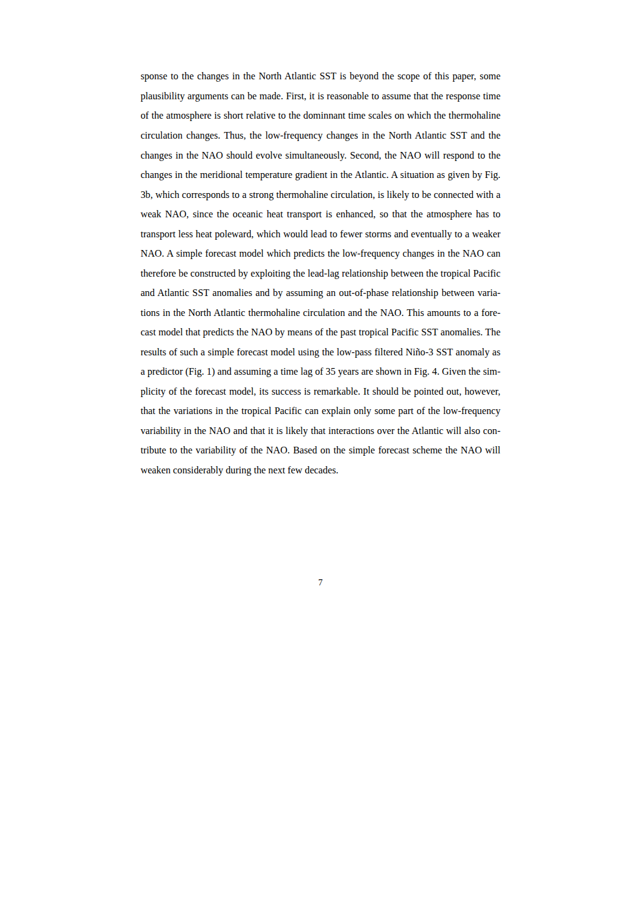sponse to the changes in the North Atlantic SST is beyond the scope of this paper, some plausibility arguments can be made. First, it is reasonable to assume that the response time of the atmosphere is short relative to the dominnant time scales on which the thermohaline circulation changes. Thus, the low-frequency changes in the North Atlantic SST and the changes in the NAO should evolve simultaneously. Second, the NAO will respond to the changes in the meridional temperature gradient in the Atlantic. A situation as given by Fig. 3b, which corresponds to a strong thermohaline circulation, is likely to be connected with a weak NAO, since the oceanic heat transport is enhanced, so that the atmosphere has to transport less heat poleward, which would lead to fewer storms and eventually to a weaker NAO. A simple forecast model which predicts the low-frequency changes in the NAO can therefore be constructed by exploiting the lead-lag relationship between the tropical Pacific and Atlantic SST anomalies and by assuming an out-of-phase relationship between variations in the North Atlantic thermohaline circulation and the NAO. This amounts to a forecast model that predicts the NAO by means of the past tropical Pacific SST anomalies. The results of such a simple forecast model using the low-pass filtered Niño-3 SST anomaly as a predictor (Fig. 1) and assuming a time lag of 35 years are shown in Fig. 4. Given the simplicity of the forecast model, its success is remarkable. It should be pointed out, however, that the variations in the tropical Pacific can explain only some part of the low-frequency variability in the NAO and that it is likely that interactions over the Atlantic will also contribute to the variability of the NAO. Based on the simple forecast scheme the NAO will weaken considerably during the next few decades.
7